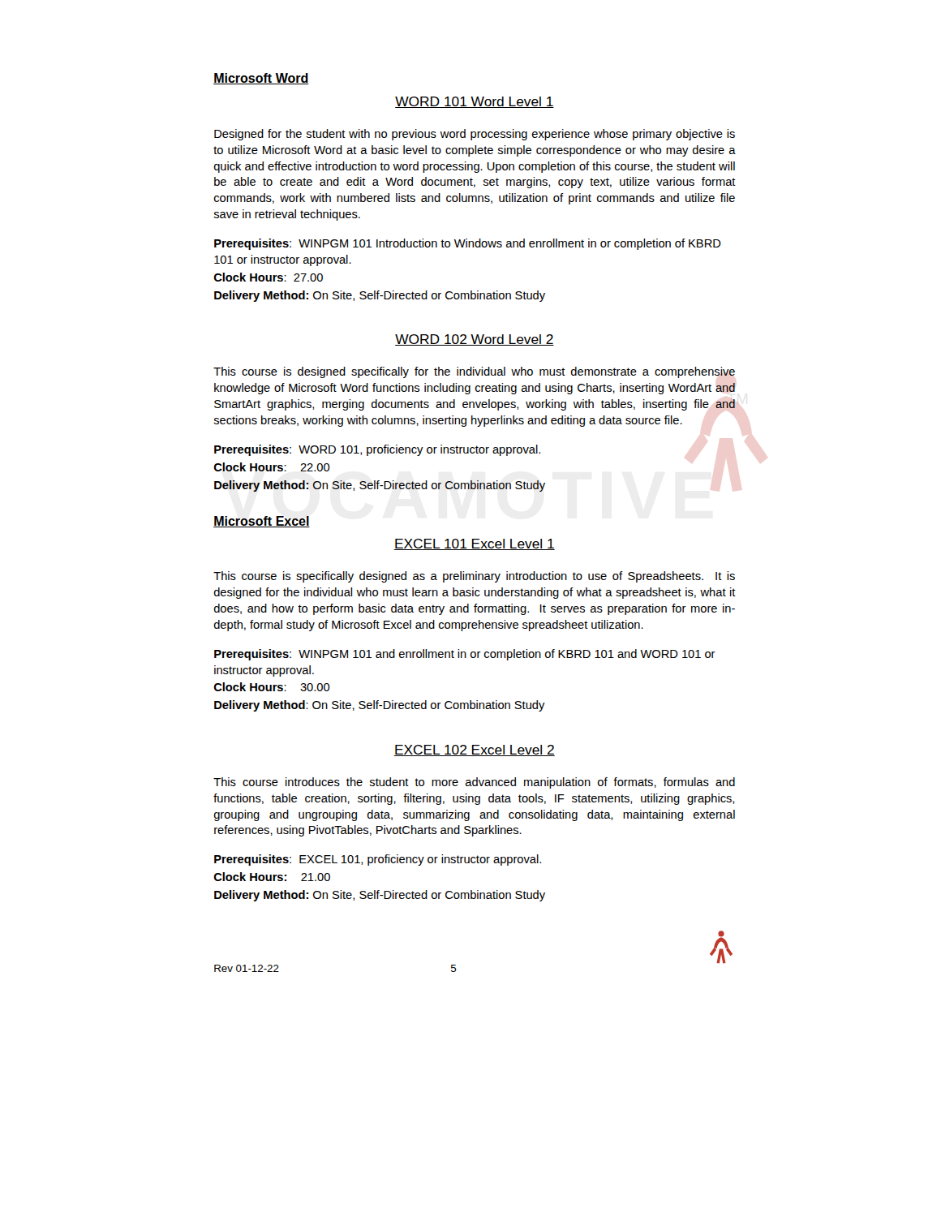VOCAMOTIVE
TM
Microsoft Word
WORD 101 Word Level 1
Designed for the student with no previous word processing experience whose primary objective is to utilize Microsoft Word at a basic level to complete simple correspondence or who may desire a quick and effective introduction to word processing. Upon completion of this course, the student will be able to create and edit a Word document, set margins, copy text, utilize various format commands, work with numbered lists and columns, utilization of print commands and utilize file save in retrieval techniques.
Prerequisites: WINPGM 101 Introduction to Windows and enrollment in or completion of KBRD 101 or instructor approval.
Clock Hours: 27.00
Delivery Method: On Site, Self-Directed or Combination Study
WORD 102 Word Level 2
This course is designed specifically for the individual who must demonstrate a comprehensive knowledge of Microsoft Word functions including creating and using Charts, inserting WordArt and SmartArt graphics, merging documents and envelopes, working with tables, inserting file and sections breaks, working with columns, inserting hyperlinks and editing a data source file.
Prerequisites: WORD 101, proficiency or instructor approval.
Clock Hours: 22.00
Delivery Method: On Site, Self-Directed or Combination Study
Microsoft Excel
EXCEL 101 Excel Level 1
This course is specifically designed as a preliminary introduction to use of Spreadsheets. It is designed for the individual who must learn a basic understanding of what a spreadsheet is, what it does, and how to perform basic data entry and formatting. It serves as preparation for more in-depth, formal study of Microsoft Excel and comprehensive spreadsheet utilization.
Prerequisites: WINPGM 101 and enrollment in or completion of KBRD 101 and WORD 101 or instructor approval.
Clock Hours: 30.00
Delivery Method: On Site, Self-Directed or Combination Study
EXCEL 102 Excel Level 2
This course introduces the student to more advanced manipulation of formats, formulas and functions, table creation, sorting, filtering, using data tools, IF statements, utilizing graphics, grouping and ungrouping data, summarizing and consolidating data, maintaining external references, using PivotTables, PivotCharts and Sparklines.
Prerequisites: EXCEL 101, proficiency or instructor approval.
Clock Hours: 21.00
Delivery Method: On Site, Self-Directed or Combination Study
Rev 01-12-22
5